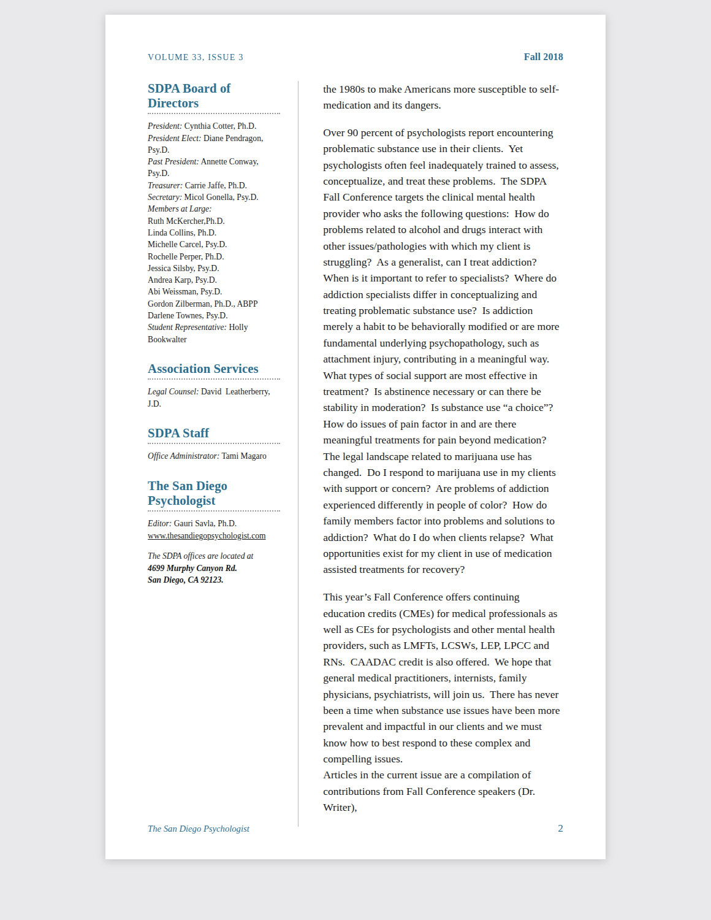Volume 33, Issue 3 Fall 2018
SDPA Board of
Directors
President: Cynthia Cotter, Ph.D.
President Elect: Diane Pendragon, Psy.D.
Past President: Annette Conway, Psy.D.
Treasurer: Carrie Jaffe, Ph.D.
Secretary: Micol Gonella, Psy.D.
Members at Large:
Ruth McKercher,Ph.D.
Linda Collins, Ph.D.
Michelle Carcel, Psy.D.
Rochelle Perper, Ph.D.
Jessica Silsby, Psy.D.
Andrea Karp, Psy.D.
Abi Weissman, Psy.D.
Gordon Zilberman, Ph.D., ABPP
Darlene Townes, Psy.D.
Student Representative: Holly Bookwalter
Association Services
Legal Counsel: David Leatherberry, J.D.
SDPA Staff
Office Administrator: Tami Magaro
The San Diego
Psychologist
Editor: Gauri Savla, Ph.D.
www.thesandiegopsychologist.com
The SDPA offices are located at
4699 Murphy Canyon Rd.
San Diego, CA 92123.
the 1980s to make Americans more susceptible to self-medication and its dangers.
Over 90 percent of psychologists report encountering problematic substance use in their clients. Yet psychologists often feel inadequately trained to assess, conceptualize, and treat these problems. The SDPA Fall Conference targets the clinical mental health provider who asks the following questions: How do problems related to alcohol and drugs interact with other issues/pathologies with which my client is struggling? As a generalist, can I treat addiction? When is it important to refer to specialists? Where do addiction specialists differ in conceptualizing and treating problematic substance use? Is addiction merely a habit to be behaviorally modified or are more fundamental underlying psychopathology, such as attachment injury, contributing in a meaningful way. What types of social support are most effective in treatment? Is abstinence necessary or can there be stability in moderation? Is substance use “a choice”? How do issues of pain factor in and are there meaningful treatments for pain beyond medication? The legal landscape related to marijuana use has changed. Do I respond to marijuana use in my clients with support or concern? Are problems of addiction experienced differently in people of color? How do family members factor into problems and solutions to addiction? What do I do when clients relapse? What opportunities exist for my client in use of medication assisted treatments for recovery?
This year’s Fall Conference offers continuing education credits (CMEs) for medical professionals as well as CEs for psychologists and other mental health providers, such as LMFTs, LCSWs, LEP, LPCC and RNs. CAADAC credit is also offered. We hope that general medical practitioners, internists, family physicians, psychiatrists, will join us. There has never been a time when substance use issues have been more prevalent and impactful in our clients and we must know how to best respond to these complex and compelling issues.
Articles in the current issue are a compilation of contributions from Fall Conference speakers (Dr. Writer),
The San Diego Psychologist 2